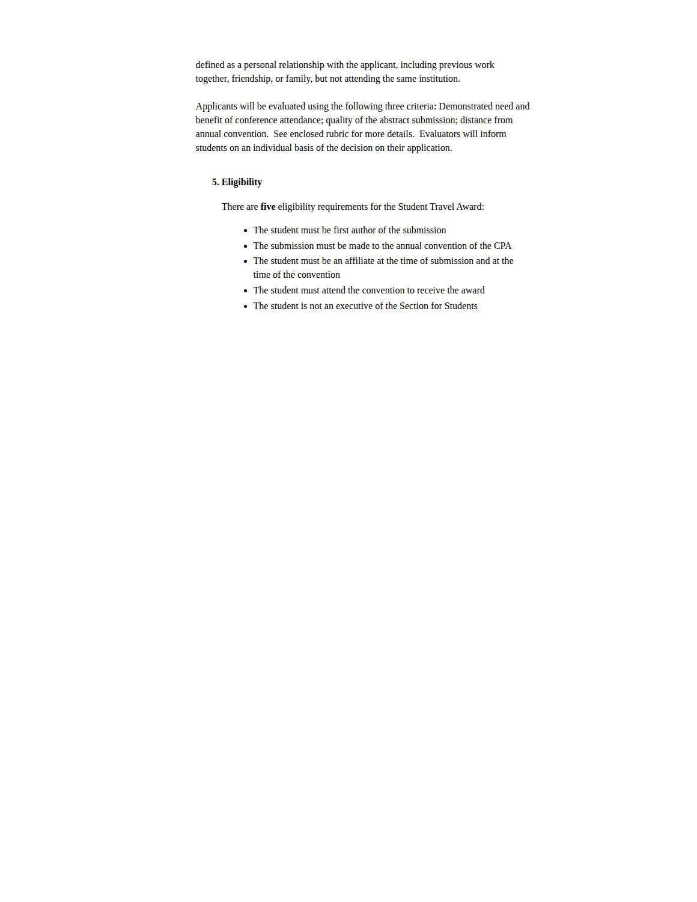defined as a personal relationship with the applicant, including previous work together, friendship, or family, but not attending the same institution.
Applicants will be evaluated using the following three criteria: Demonstrated need and benefit of conference attendance; quality of the abstract submission; distance from annual convention. See enclosed rubric for more details. Evaluators will inform students on an individual basis of the decision on their application.
Eligibility
There are five eligibility requirements for the Student Travel Award:
The student must be first author of the submission
The submission must be made to the annual convention of the CPA
The student must be an affiliate at the time of submission and at the time of the convention
The student must attend the convention to receive the award
The student is not an executive of the Section for Students